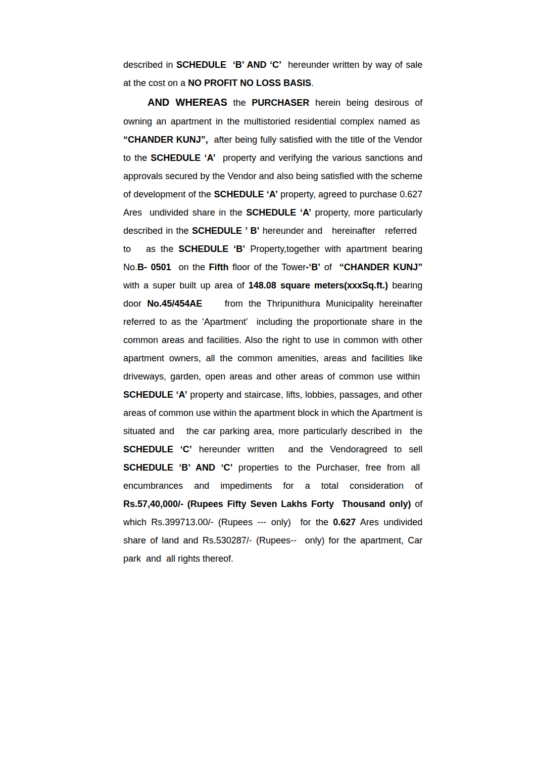described in SCHEDULE ‘B’ AND ‘C’ hereunder written by way of sale at the cost on a NO PROFIT NO LOSS BASIS.
AND WHEREAS the PURCHASER herein being desirous of owning an apartment in the multistoried residential complex named as “CHANDER KUNJ”, after being fully satisfied with the title of the Vendor to the SCHEDULE ‘A’ property and verifying the various sanctions and approvals secured by the Vendor and also being satisfied with the scheme of development of the SCHEDULE ‘A’ property, agreed to purchase 0.627 Ares undivided share in the SCHEDULE ‘A’ property, more particularly described in the SCHEDULE ’ B’ hereunder and hereinafter referred to as the SCHEDULE ‘B’ Property,together with apartment bearing No.B- 0501 on the Fifth floor of the Tower-‘B’ of “CHANDER KUNJ” with a super built up area of 148.08 square meters(xxxSq.ft.) bearing door No.45/454AE from the Thripunithura Municipality hereinafter referred to as the ‘Apartment’ including the proportionate share in the common areas and facilities. Also the right to use in common with other apartment owners, all the common amenities, areas and facilities like driveways, garden, open areas and other areas of common use within SCHEDULE ‘A’ property and staircase, lifts, lobbies, passages, and other areas of common use within the apartment block in which the Apartment is situated and the car parking area, more particularly described in the SCHEDULE ‘C’ hereunder written and the Vendoragreed to sell SCHEDULE ‘B’ AND ‘C’ properties to the Purchaser, free from all encumbrances and impediments for a total consideration of Rs.57,40,000/- (Rupees Fifty Seven Lakhs Forty Thousand only) of which Rs.399713.00/- (Rupees --- only) for the 0.627 Ares undivided share of land and Rs.530287/- (Rupees-- only) for the apartment, Car park and all rights thereof.